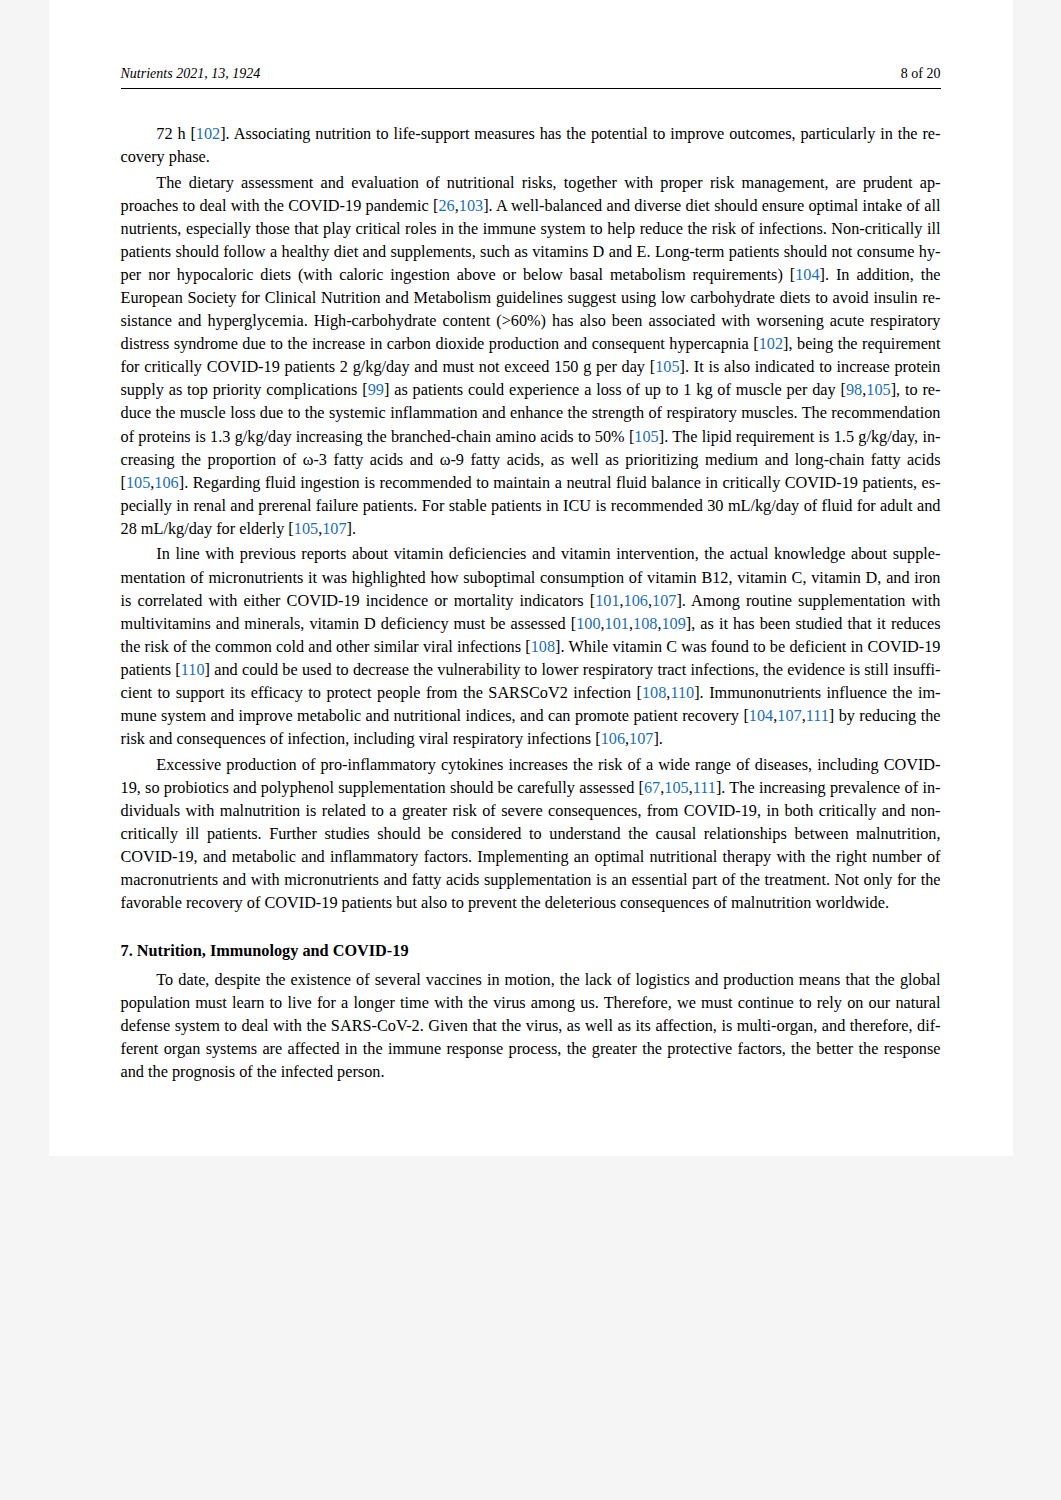Nutrients 2021, 13, 1924 8 of 20
72 h [102]. Associating nutrition to life-support measures has the potential to improve outcomes, particularly in the recovery phase.
The dietary assessment and evaluation of nutritional risks, together with proper risk management, are prudent approaches to deal with the COVID-19 pandemic [26,103]. A well-balanced and diverse diet should ensure optimal intake of all nutrients, especially those that play critical roles in the immune system to help reduce the risk of infections. Non-critically ill patients should follow a healthy diet and supplements, such as vitamins D and E. Long-term patients should not consume hyper nor hypocaloric diets (with caloric ingestion above or below basal metabolism requirements) [104]. In addition, the European Society for Clinical Nutrition and Metabolism guidelines suggest using low carbohydrate diets to avoid insulin resistance and hyperglycemia. High-carbohydrate content (>60%) has also been associated with worsening acute respiratory distress syndrome due to the increase in carbon dioxide production and consequent hypercapnia [102], being the requirement for critically COVID-19 patients 2 g/kg/day and must not exceed 150 g per day [105]. It is also indicated to increase protein supply as top priority complications [99] as patients could experience a loss of up to 1 kg of muscle per day [98,105], to reduce the muscle loss due to the systemic inflammation and enhance the strength of respiratory muscles. The recommendation of proteins is 1.3 g/kg/day increasing the branched-chain amino acids to 50% [105]. The lipid requirement is 1.5 g/kg/day, increasing the proportion of ω-3 fatty acids and ω-9 fatty acids, as well as prioritizing medium and long-chain fatty acids [105,106]. Regarding fluid ingestion is recommended to maintain a neutral fluid balance in critically COVID-19 patients, especially in renal and prerenal failure patients. For stable patients in ICU is recommended 30 mL/kg/day of fluid for adult and 28 mL/kg/day for elderly [105,107].
In line with previous reports about vitamin deficiencies and vitamin intervention, the actual knowledge about supplementation of micronutrients it was highlighted how suboptimal consumption of vitamin B12, vitamin C, vitamin D, and iron is correlated with either COVID-19 incidence or mortality indicators [101,106,107]. Among routine supplementation with multivitamins and minerals, vitamin D deficiency must be assessed [100,101,108,109], as it has been studied that it reduces the risk of the common cold and other similar viral infections [108]. While vitamin C was found to be deficient in COVID-19 patients [110] and could be used to decrease the vulnerability to lower respiratory tract infections, the evidence is still insufficient to support its efficacy to protect people from the SARSCoV2 infection [108,110]. Immunonutrients influence the immune system and improve metabolic and nutritional indices, and can promote patient recovery [104,107,111] by reducing the risk and consequences of infection, including viral respiratory infections [106,107].
Excessive production of pro-inflammatory cytokines increases the risk of a wide range of diseases, including COVID-19, so probiotics and polyphenol supplementation should be carefully assessed [67,105,111]. The increasing prevalence of individuals with malnutrition is related to a greater risk of severe consequences, from COVID-19, in both critically and non-critically ill patients. Further studies should be considered to understand the causal relationships between malnutrition, COVID-19, and metabolic and inflammatory factors. Implementing an optimal nutritional therapy with the right number of macronutrients and with micronutrients and fatty acids supplementation is an essential part of the treatment. Not only for the favorable recovery of COVID-19 patients but also to prevent the deleterious consequences of malnutrition worldwide.
7. Nutrition, Immunology and COVID-19
To date, despite the existence of several vaccines in motion, the lack of logistics and production means that the global population must learn to live for a longer time with the virus among us. Therefore, we must continue to rely on our natural defense system to deal with the SARS-CoV-2. Given that the virus, as well as its affection, is multi-organ, and therefore, different organ systems are affected in the immune response process, the greater the protective factors, the better the response and the prognosis of the infected person.